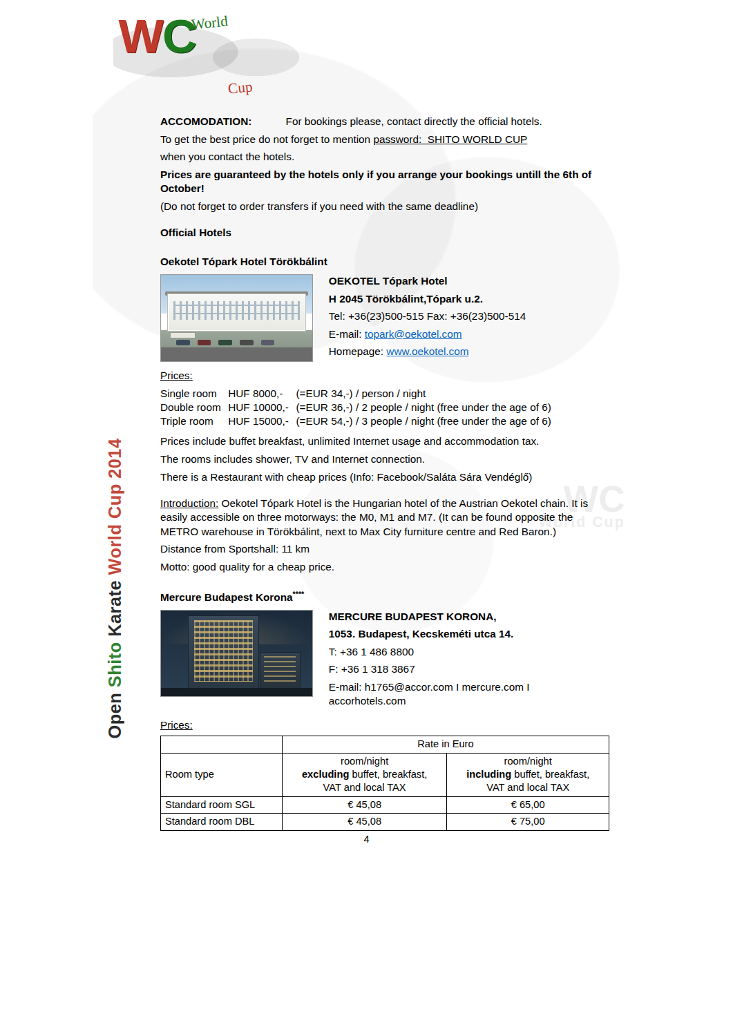Open Shito Karate World Cup 2014
World
WC
Cup
WC World Cup
ACCOMODATION: For bookings please, contact directly the official hotels.
To get the best price do not forget to mention password: SHITO WORLD CUP
when you contact the hotels.
Prices are guaranteed by the hotels only if you arrange your bookings untill the 6th of October!
(Do not forget to order transfers if you need with the same deadline)
Official Hotels
Oekotel Tópark Hotel Törökbálint
OEKOTEL Tópark Hotel
H 2045 Törökbálint,Tópark u.2.
Tel: +36(23)500-515 Fax: +36(23)500-514
E-mail: topark@oekotel.com
Homepage: www.oekotel.com
Prices:
Single room HUF 8000,-(=EUR 34,-) / person / night
Double room HUF 10000,-(=EUR 36,-) / 2 people / night (free under the age of 6)
Triple room HUF 15000,-(=EUR 54,-) / 3 people / night (free under the age of 6)
Prices include buffet breakfast, unlimited Internet usage and accommodation tax.
The rooms includes shower, TV and Internet connection.
There is a Restaurant with cheap prices (Info: Facebook/Saláta Sára Vendéglő)
Introduction: Oekotel Tópark Hotel is the Hungarian hotel of the Austrian Oekotel chain. It is easily accessible on three motorways: the M0, M1 and M7. (It can be found opposite the METRO warehouse in Törökbálint, next to Max City furniture centre and Red Baron.)
Distance from Sportshall: 11 km
Motto: good quality for a cheap price.
Mercure Budapest Korona****
MERCURE BUDAPEST KORONA,
1053. Budapest, Kecskeméti utca 14.
T: +36 1 486 8800
F: +36 1 318 3867
E-mail: h1765@accor.com I mercure.com I accorhotels.com
Prices:
| | Rate in Euro |
| --- | --- |
| Room type | room/night excluding buffet, breakfast, VAT and local TAX | room/night including buffet, breakfast, VAT and local TAX |
| Standard room SGL | € 45,08 | € 65,00 |
| Standard room DBL | € 45,08 | € 75,00 |
4